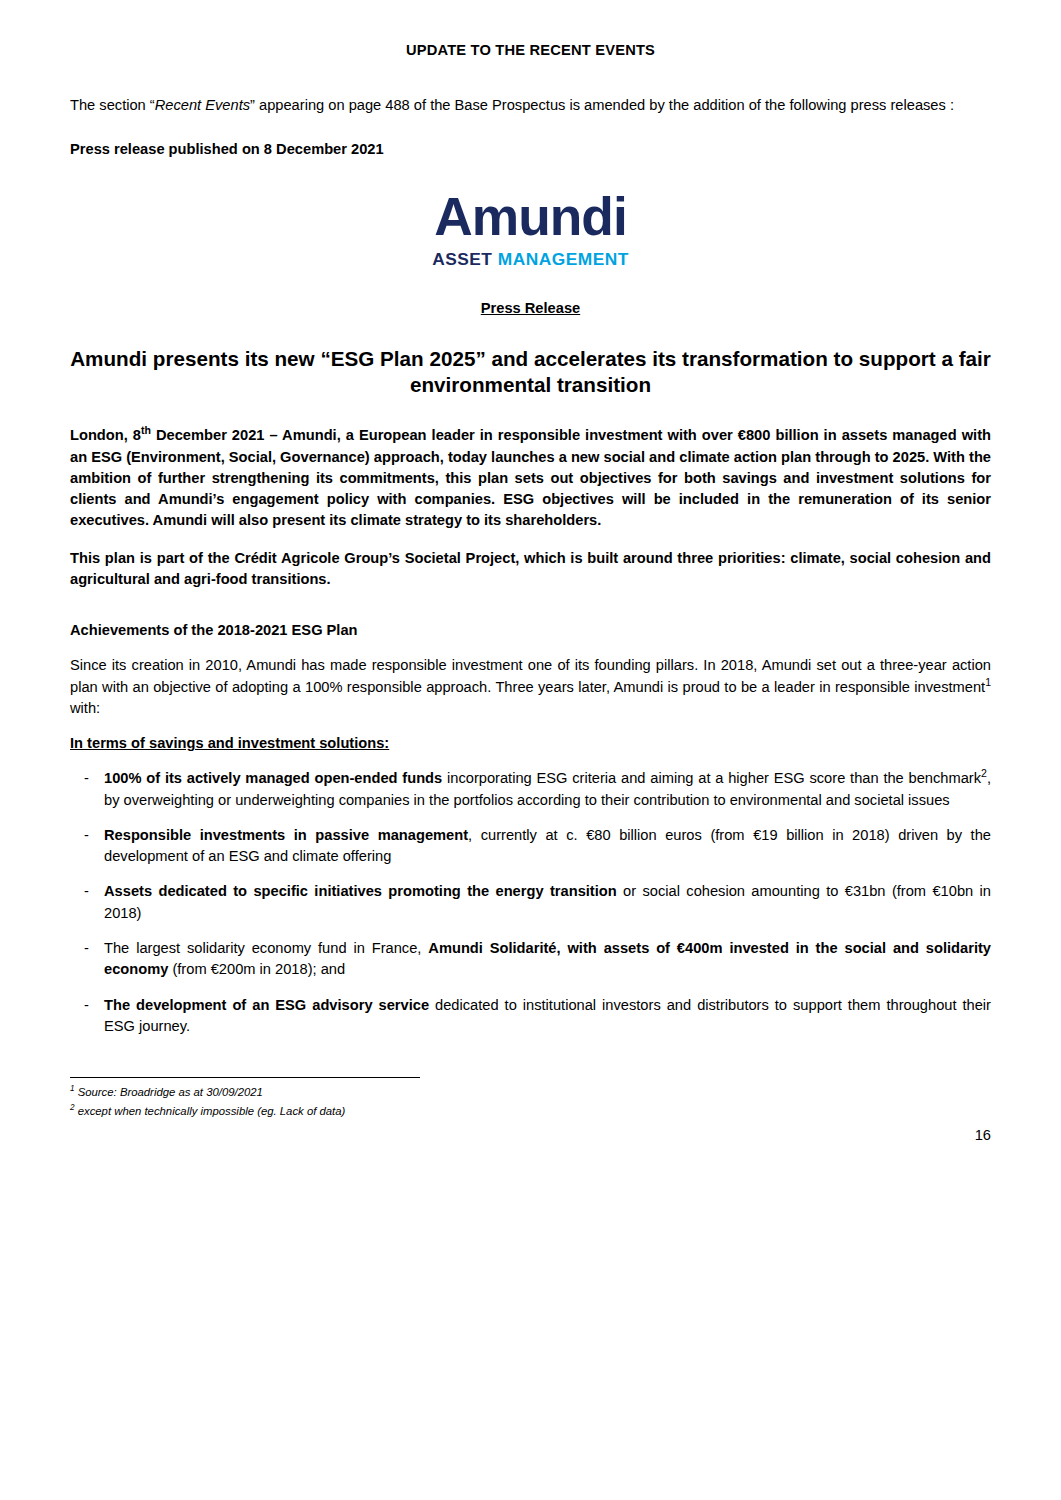Update to the Recent Events
The section “Recent Events” appearing on page 488 of the Base Prospectus is amended by the addition of the following press releases :
Press release published on 8 December 2021
Amundi
ASSET MANAGEMENT
Press Release
Amundi presents its new “ESG Plan 2025” and accelerates its transformation to support a fair environmental transition
London, 8th December 2021 – Amundi, a European leader in responsible investment with over €800 billion in assets managed with an ESG (Environment, Social, Governance) approach, today launches a new social and climate action plan through to 2025. With the ambition of further strengthening its commitments, this plan sets out objectives for both savings and investment solutions for clients and Amundi’s engagement policy with companies. ESG objectives will be included in the remuneration of its senior executives. Amundi will also present its climate strategy to its shareholders.
This plan is part of the Crédit Agricole Group’s Societal Project, which is built around three priorities: climate, social cohesion and agricultural and agri-food transitions.
Achievements of the 2018-2021 ESG Plan
Since its creation in 2010, Amundi has made responsible investment one of its founding pillars. In 2018, Amundi set out a three-year action plan with an objective of adopting a 100% responsible approach. Three years later, Amundi is proud to be a leader in responsible investment1 with:
In terms of savings and investment solutions:
100% of its actively managed open-ended funds incorporating ESG criteria and aiming at a higher ESG score than the benchmark2, by overweighting or underweighting companies in the portfolios according to their contribution to environmental and societal issues
Responsible investments in passive management, currently at c. €80 billion euros (from €19 billion in 2018) driven by the development of an ESG and climate offering
Assets dedicated to specific initiatives promoting the energy transition or social cohesion amounting to €31bn (from €10bn in 2018)
The largest solidarity economy fund in France, Amundi Solidarité, with assets of €400m invested in the social and solidarity economy (from €200m in 2018); and
The development of an ESG advisory service dedicated to institutional investors and distributors to support them throughout their ESG journey.
1 Source: Broadridge as at 30/09/2021
2 except when technically impossible (eg. Lack of data)
16